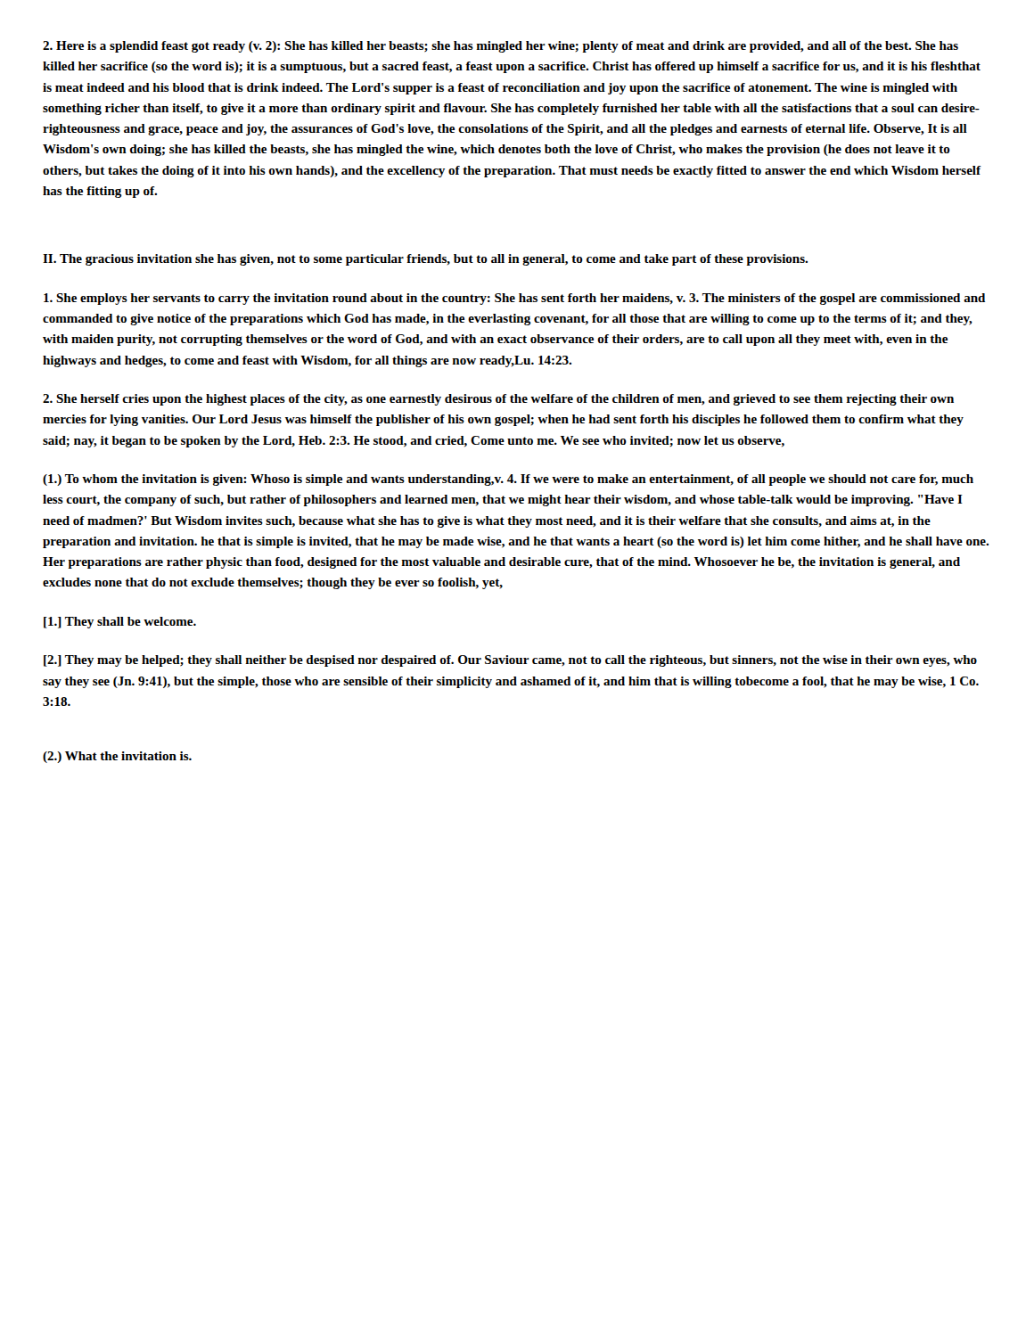2. Here is a splendid feast got ready (v. 2): She has killed her beasts; she has mingled her wine; plenty of meat and drink are provided, and all of the best. She has killed her sacrifice (so the word is); it is a sumptuous, but a sacred feast, a feast upon a sacrifice. Christ has offered up himself a sacrifice for us, and it is his fleshthat is meat indeed and his blood that is drink indeed. The Lord's supper is a feast of reconciliation and joy upon the sacrifice of atonement. The wine is mingled with something richer than itself, to give it a more than ordinary spirit and flavour. She has completely furnished her table with all the satisfactions that a soul can desire-righteousness and grace, peace and joy, the assurances of God's love, the consolations of the Spirit, and all the pledges and earnests of eternal life. Observe, It is all Wisdom's own doing; she has killed the beasts, she has mingled the wine, which denotes both the love of Christ, who makes the provision (he does not leave it to others, but takes the doing of it into his own hands), and the excellency of the preparation. That must needs be exactly fitted to answer the end which Wisdom herself has the fitting up of.
II. The gracious invitation she has given, not to some particular friends, but to all in general, to come and take part of these provisions.
1. She employs her servants to carry the invitation round about in the country: She has sent forth her maidens, v. 3. The ministers of the gospel are commissioned and commanded to give notice of the preparations which God has made, in the everlasting covenant, for all those that are willing to come up to the terms of it; and they, with maiden purity, not corrupting themselves or the word of God, and with an exact observance of their orders, are to call upon all they meet with, even in the highways and hedges, to come and feast with Wisdom, for all things are now ready,Lu. 14:23.
2. She herself cries upon the highest places of the city, as one earnestly desirous of the welfare of the children of men, and grieved to see them rejecting their own mercies for lying vanities. Our Lord Jesus was himself the publisher of his own gospel; when he had sent forth his disciples he followed them to confirm what they said; nay, it began to be spoken by the Lord, Heb. 2:3. He stood, and cried, Come unto me. We see who invited; now let us observe,
(1.) To whom the invitation is given: Whoso is simple and wants understanding,v. 4. If we were to make an entertainment, of all people we should not care for, much less court, the company of such, but rather of philosophers and learned men, that we might hear their wisdom, and whose table-talk would be improving. "Have I need of madmen?' But Wisdom invites such, because what she has to give is what they most need, and it is their welfare that she consults, and aims at, in the preparation and invitation. he that is simple is invited, that he may be made wise, and he that wants a heart (so the word is) let him come hither, and he shall have one. Her preparations are rather physic than food, designed for the most valuable and desirable cure, that of the mind. Whosoever he be, the invitation is general, and excludes none that do not exclude themselves; though they be ever so foolish, yet,
[1.] They shall be welcome.
[2.] They may be helped; they shall neither be despised nor despaired of. Our Saviour came, not to call the righteous, but sinners, not the wise in their own eyes, who say they see (Jn. 9:41), but the simple, those who are sensible of their simplicity and ashamed of it, and him that is willing tobecome a fool, that he may be wise, 1 Co. 3:18.
(2.) What the invitation is.